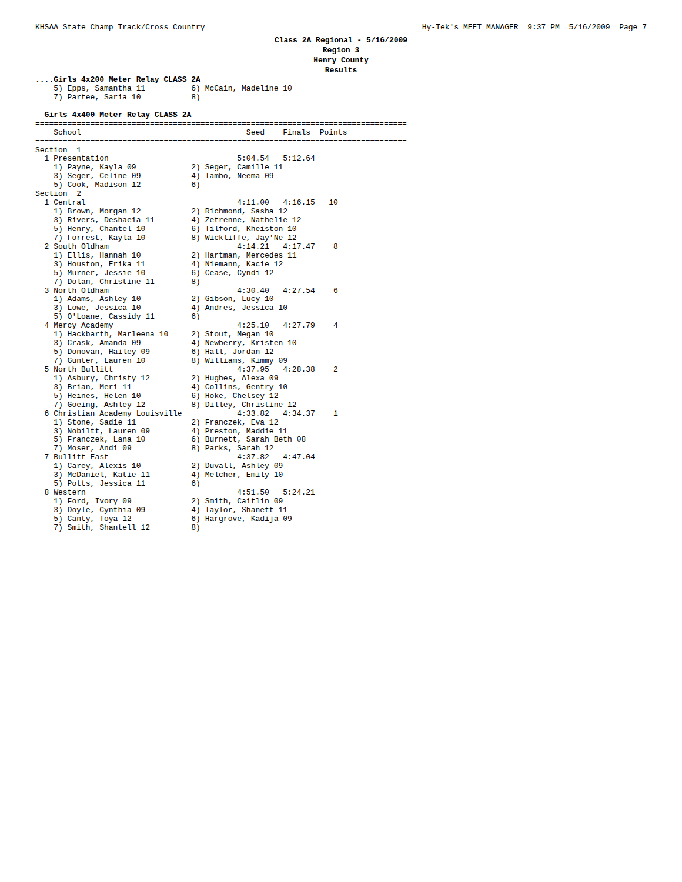KHSAA State Champ Track/Cross Country Hy-Tek's MEET MANAGER 9:37 PM 5/16/2009 Page 7
Class 2A Regional - 5/16/2009
Region 3
Henry County
Results
....Girls 4x200 Meter Relay CLASS 2A
    5) Epps, Samantha 11          6) McCain, Madeline 10
    7) Partee, Saria 10           8)

  Girls 4x400 Meter Relay CLASS 2A
=================================================================================
    School                                    Seed    Finals  Points
=================================================================================
Section  1
  1 Presentation                            5:04.54   5:12.64
    1) Payne, Kayla 09            2) Seger, Camille 11
    3) Seger, Celine 09           4) Tambo, Neema 09
    5) Cook, Madison 12           6)
Section  2
  1 Central                                 4:11.00   4:16.15   10
    1) Brown, Morgan 12           2) Richmond, Sasha 12
    3) Rivers, Deshaeia 11        4) Zetrenne, Nathelie 12
    5) Henry, Chantel 10          6) Tilford, Kheiston 10
    7) Forrest, Kayla 10          8) Wickliffe, Jay'Ne 12
  2 South Oldham                            4:14.21   4:17.47    8
    1) Ellis, Hannah 10           2) Hartman, Mercedes 11
    3) Houston, Erika 11          4) Niemann, Kacie 12
    5) Murner, Jessie 10          6) Cease, Cyndi 12
    7) Dolan, Christine 11        8)
  3 North Oldham                            4:30.40   4:27.54    6
    1) Adams, Ashley 10           2) Gibson, Lucy 10
    3) Lowe, Jessica 10           4) Andres, Jessica 10
    5) O'Loane, Cassidy 11        6)
  4 Mercy Academy                           4:25.10   4:27.79    4
    1) Hackbarth, Marleena 10     2) Stout, Megan 10
    3) Crask, Amanda 09           4) Newberry, Kristen 10
    5) Donovan, Hailey 09         6) Hall, Jordan 12
    7) Gunter, Lauren 10          8) Williams, Kimmy 09
  5 North Bullitt                           4:37.95   4:28.38    2
    1) Asbury, Christy 12         2) Hughes, Alexa 09
    3) Brian, Meri 11             4) Collins, Gentry 10
    5) Heines, Helen 10           6) Hoke, Chelsey 12
    7) Goeing, Ashley 12          8) Dilley, Christine 12
  6 Christian Academy Louisville            4:33.82   4:34.37    1
    1) Stone, Sadie 11            2) Franczek, Eva 12
    3) Nobiltt, Lauren 09         4) Preston, Maddie 11
    5) Franczek, Lana 10          6) Burnett, Sarah Beth 08
    7) Moser, Andi 09             8) Parks, Sarah 12
  7 Bullitt East                            4:37.82   4:47.04
    1) Carey, Alexis 10           2) Duvall, Ashley 09
    3) McDaniel, Katie 11         4) Melcher, Emily 10
    5) Potts, Jessica 11          6)
  8 Western                                 4:51.50   5:24.21
    1) Ford, Ivory 09             2) Smith, Caitlin 09
    3) Doyle, Cynthia 09          4) Taylor, Shanett 11
    5) Canty, Toya 12             6) Hargrove, Kadija 09
    7) Smith, Shantell 12         8)